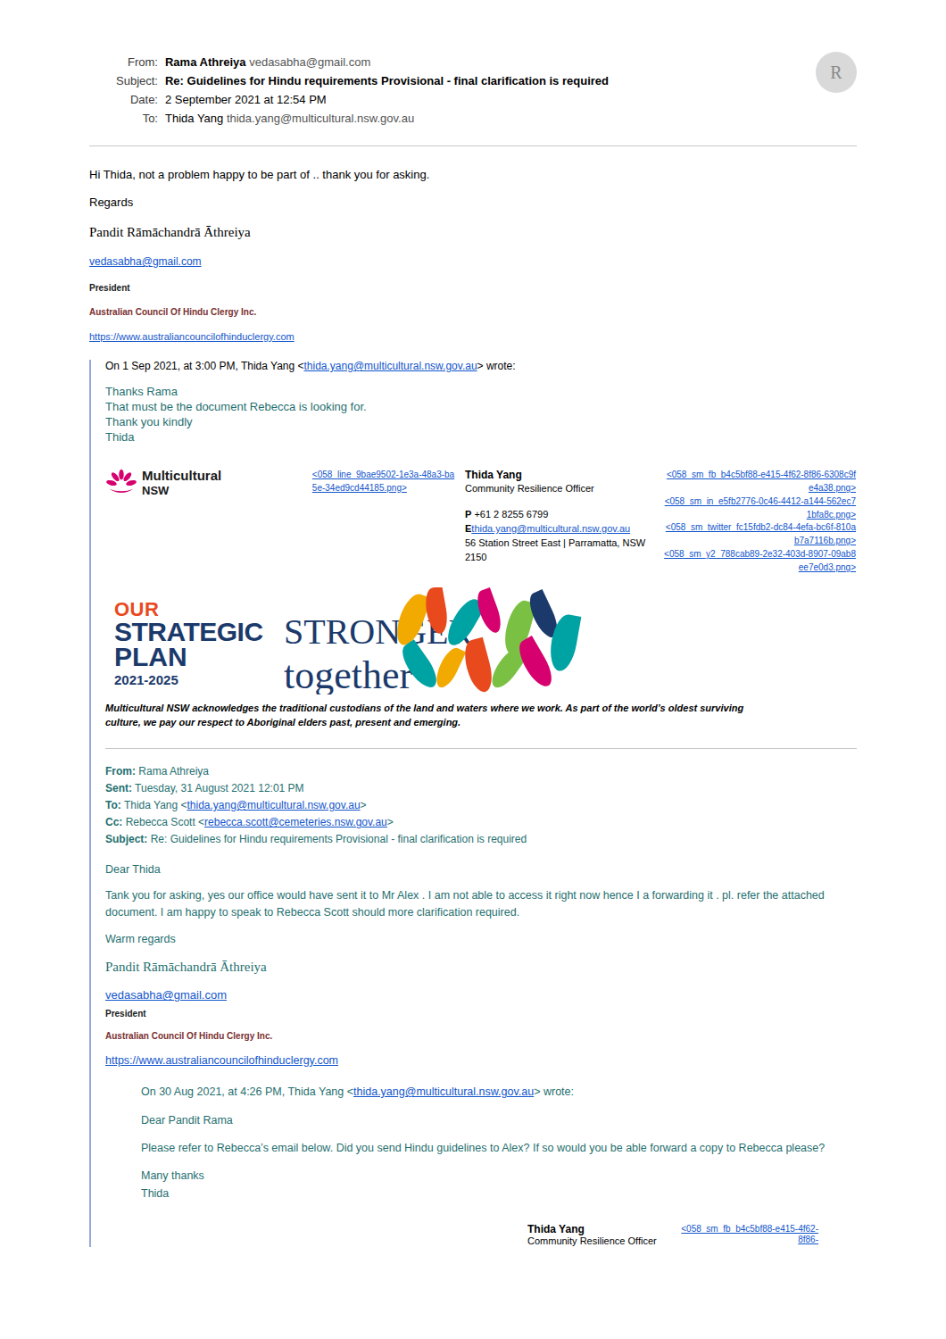R
| From: | Rama Athreiya vedasabha@gmail.com |
| Subject: | Re: Guidelines for Hindu requirements Provisional - final clarification is required |
| Date: | 2 September 2021 at 12:54 PM |
| To: | Thida Yang thida.yang@multicultural.nsw.gov.au |
Hi Thida, not a problem happy to be part of .. thank you for asking.
Regards
Pandit Rāmāchandrā Āthreiya
vedasabha@gmail.com
President
Australian Council Of Hindu Clergy Inc.
https://www.australiancouncilofhinduclergy.com
On 1 Sep 2021, at 3:00 PM, Thida Yang <thida.yang@multicultural.nsw.gov.au> wrote:
Thanks Rama
That must be the document Rebecca is looking for.
Thank you kindly
Thida
| Multicultural NSW | <058_line_9bae9502-1e3a-48a3-ba5e-34ed9cd44185.png> | Thida Yang Community Resilience Officer P +61 2 8255 6799 E thida.yang@multicultural.nsw.gov.au 56 Station Street East / Parramatta, NSW 2150 | <058_sm_fb_b4c5bf88-e415-4f62-8f86-6308c9fe4a38.png> <058_sm_in_e5fb2776-0c46-4412-a144-562ec71bfa8c.png> <058_sm_twitter_fc15fdb2-dc84-4efa-bc6f-810ab7a7116b.png> <058_sm_y2_788cab89-2e32-403d-8907-09ab8ee7e0d3.png> |
OUR
STRATEGIC
PLAN
2021-2025
DOWNLOAD HERE
STRONGER together
Multicultural NSW acknowledges the traditional custodians of the land and waters where we work. As part of the world’s oldest surviving culture, we pay our respect to Aboriginal elders past, present and emerging.
From: Rama Athreiya
Sent: Tuesday, 31 August 2021 12:01 PM
To: Thida Yang <thida.yang@multicultural.nsw.gov.au>
Cc: Rebecca Scott <rebecca.scott@cemeteries.nsw.gov.au>
Subject: Re: Guidelines for Hindu requirements Provisional - final clarification is required
Dear Thida
Tank you for asking, yes our office would have sent it to Mr Alex . I am not able to access it right now hence I a forwarding it . pl. refer the attached document. I am happy to speak to Rebecca Scott should more clarification required.
Warm regards
Pandit Rāmāchandrā Āthreiya
vedasabha@gmail.com
President
Australian Council Of Hindu Clergy Inc.
https://www.australiancouncilofhinduclergy.com
On 30 Aug 2021, at 4:26 PM, Thida Yang <thida.yang@multicultural.nsw.gov.au> wrote:
Dear Pandit Rama
Please refer to Rebecca’s email below. Did you send Hindu guidelines to Alex? If so would you be able forward a copy to Rebecca please?
Many thanks
Thida
| | Thida Yang Community Resilience Officer | <058_sm_fb_b4c5bf88-e415-4f62-8f86- |